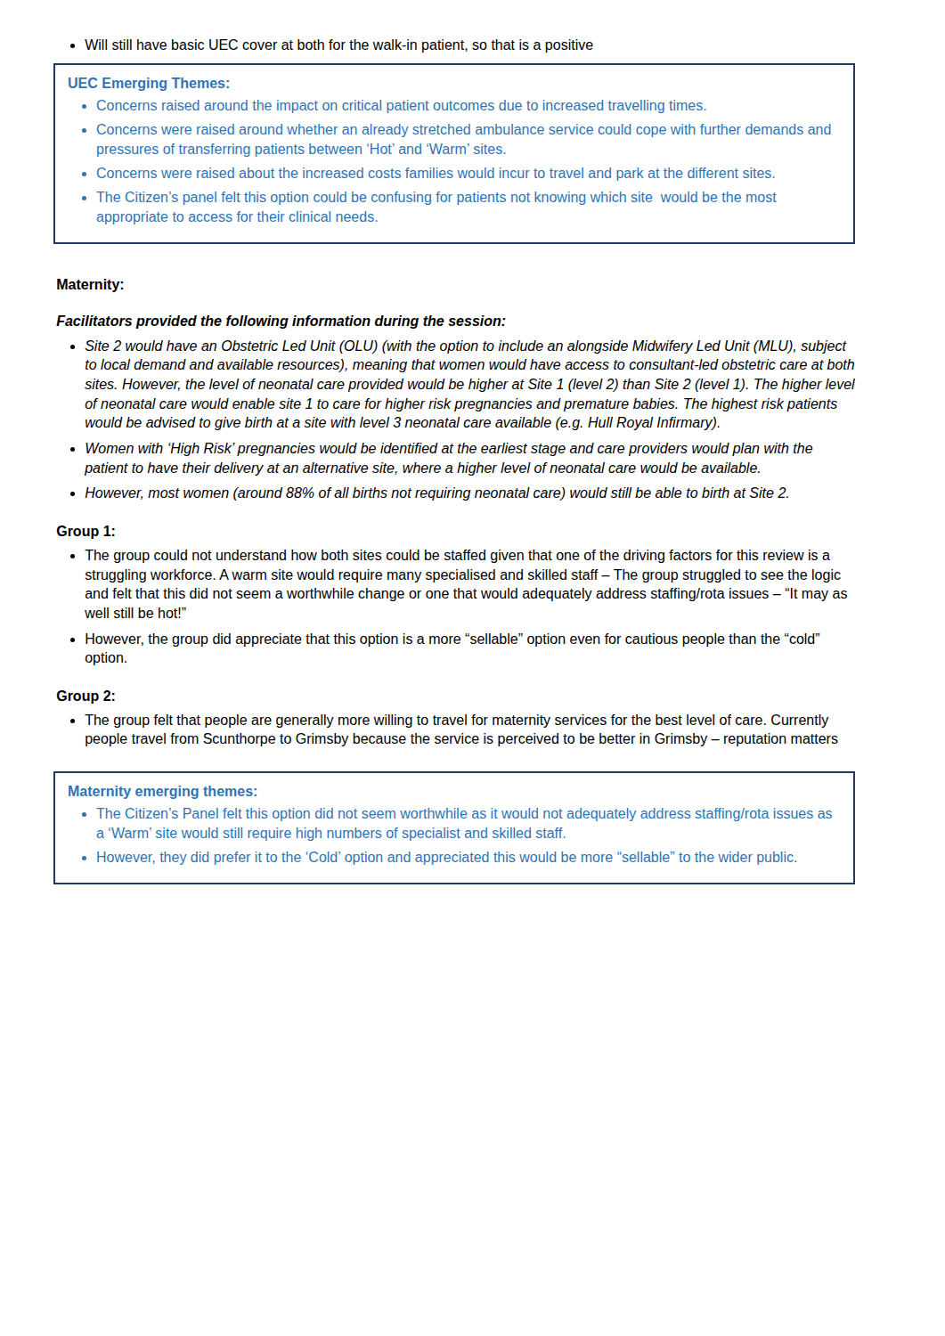Will still have basic UEC cover at both for the walk-in patient, so that is a positive
UEC Emerging Themes:
Concerns raised around the impact on critical patient outcomes due to increased travelling times.
Concerns were raised around whether an already stretched ambulance service could cope with further demands and pressures of transferring patients between ‘Hot’ and ‘Warm’ sites.
Concerns were raised about the increased costs families would incur to travel and park at the different sites.
The Citizen’s panel felt this option could be confusing for patients not knowing which site would be the most appropriate to access for their clinical needs.
Maternity:
Facilitators provided the following information during the session:
Site 2 would have an Obstetric Led Unit (OLU) (with the option to include an alongside Midwifery Led Unit (MLU), subject to local demand and available resources), meaning that women would have access to consultant-led obstetric care at both sites. However, the level of neonatal care provided would be higher at Site 1 (level 2) than Site 2 (level 1). The higher level of neonatal care would enable site 1 to care for higher risk pregnancies and premature babies. The highest risk patients would be advised to give birth at a site with level 3 neonatal care available (e.g. Hull Royal Infirmary).
Women with ‘High Risk’ pregnancies would be identified at the earliest stage and care providers would plan with the patient to have their delivery at an alternative site, where a higher level of neonatal care would be available.
However, most women (around 88% of all births not requiring neonatal care) would still be able to birth at Site 2.
Group 1:
The group could not understand how both sites could be staffed given that one of the driving factors for this review is a struggling workforce. A warm site would require many specialised and skilled staff – The group struggled to see the logic and felt that this did not seem a worthwhile change or one that would adequately address staffing/rota issues – “It may as well still be hot!”
However, the group did appreciate that this option is a more “sellable” option even for cautious people than the “cold” option.
Group 2:
The group felt that people are generally more willing to travel for maternity services for the best level of care. Currently people travel from Scunthorpe to Grimsby because the service is perceived to be better in Grimsby – reputation matters
Maternity emerging themes:
The Citizen’s Panel felt this option did not seem worthwhile as it would not adequately address staffing/rota issues as a ‘Warm’ site would still require high numbers of specialist and skilled staff.
However, they did prefer it to the ‘Cold’ option and appreciated this would be more “sellable” to the wider public.